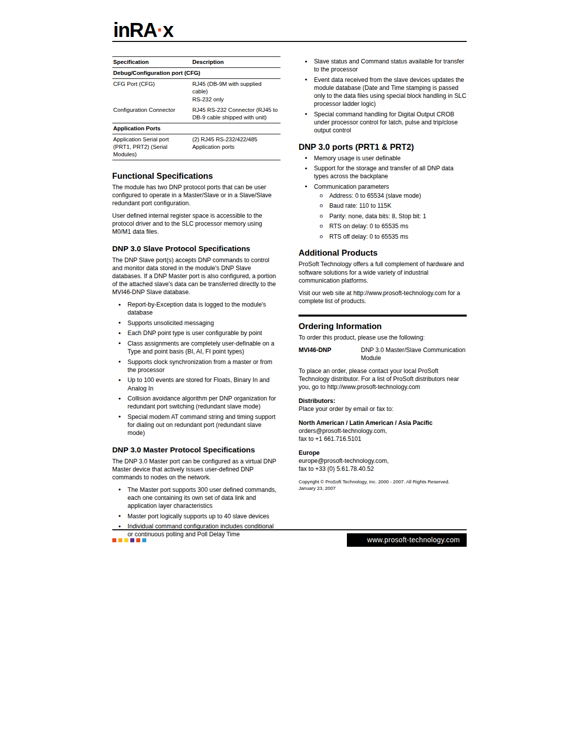inRA·x
| Specification | Description |
| --- | --- |
| Debug/Configuration port (CFG) |
| CFG Port (CFG) | RJ45 (DB-9M with supplied cable) RS-232 only |
| Configuration Connector | RJ45 RS-232 Connector (RJ45 to DB-9 cable shipped with unit) |
| Application Ports |
| Application Serial port (PRT1, PRT2) (Serial Modules) | (2) RJ45 RS-232/422/485 Application ports |
Functional Specifications
The module has two DNP protocol ports that can be user configured to operate in a Master/Slave or in a Slave/Slave redundant port configuration.
User defined internal register space is accessible to the protocol driver and to the SLC processor memory using M0/M1 data files.
DNP 3.0 Slave Protocol Specifications
The DNP Slave port(s) accepts DNP commands to control and monitor data stored in the module's DNP Slave databases. If a DNP Master port is also configured, a portion of the attached slave's data can be transferred directly to the MVI46-DNP Slave database.
Report-by-Exception data is logged to the module's database
Supports unsolicited messaging
Each DNP point type is user configurable by point
Class assignments are completely user-definable on a Type and point basis (BI, AI, FI point types)
Supports clock synchronization from a master or from the processor
Up to 100 events are stored for Floats, Binary In and Analog In
Collision avoidance algorithm per DNP organization for redundant port switching (redundant slave mode)
Special modem AT command string and timing support for dialing out on redundant port (redundant slave mode)
DNP 3.0 Master Protocol Specifications
The DNP 3.0 Master port can be configured as a virtual DNP Master device that actively issues user-defined DNP commands to nodes on the network.
The Master port supports 300 user defined commands, each one containing its own set of data link and application layer characteristics
Master port logically supports up to 40 slave devices
Individual command configuration includes conditional or continuous polling and Poll Delay Time
Slave status and Command status available for transfer to the processor
Event data received from the slave devices updates the module database (Date and Time stamping is passed only to the data files using special block handling in SLC processor ladder logic)
Special command handling for Digital Output CROB under processor control for latch, pulse and trip/close output control
DNP 3.0 ports (PRT1 & PRT2)
Memory usage is user definable
Support for the storage and transfer of all DNP data types across the backplane
Communication parameters
Address: 0 to 65534 (slave mode)
Baud rate: 110 to 115K
Parity: none, data bits: 8, Stop bit: 1
RTS on delay: 0 to 65535 ms
RTS off delay: 0 to 65535 ms
Additional Products
ProSoft Technology offers a full complement of hardware and software solutions for a wide variety of industrial communication platforms.
Visit our web site at http://www.prosoft-technology.com for a complete list of products.
Ordering Information
To order this product, please use the following:
MVI46-DNP
DNP 3.0 Master/Slave Communication Module
To place an order, please contact your local ProSoft Technology distributor. For a list of ProSoft distributors near you, go to http://www.prosoft-technology.com
Distributors:
Place your order by email or fax to:
North American / Latin American / Asia Pacific
orders@prosoft-technology.com,
fax to +1 661.716.5101
Europe
europe@prosoft-technology.com,
fax to +33 (0) 5.61.78.40.52
Copyright © ProSoft Technology, Inc. 2000 - 2007. All Rights Reserved.
January 23, 2007
www.prosoft-technology.com